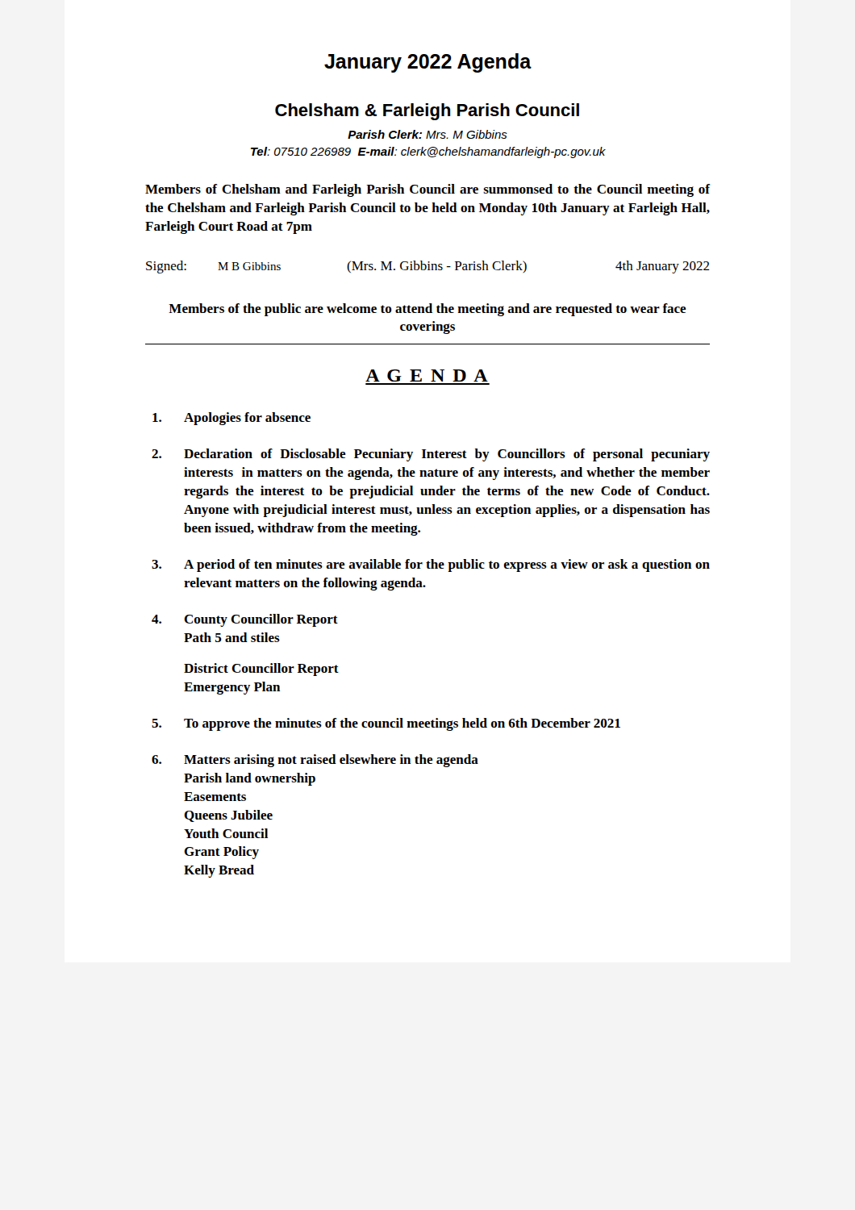January 2022 Agenda
Chelsham & Farleigh Parish Council
Parish Clerk: Mrs. M Gibbins
Tel: 07510 226989 E-mail: clerk@chelshamandfarleigh-pc.gov.uk
Members of Chelsham and Farleigh Parish Council are summonsed to the Council meeting of the Chelsham and Farleigh Parish Council to be held on Monday 10th January at Farleigh Hall, Farleigh Court Road at 7pm
Signed: M B Gibbins (Mrs. M. Gibbins - Parish Clerk) 4th January 2022
Members of the public are welcome to attend the meeting and are requested to wear face coverings
A G E N D A
Apologies for absence
Declaration of Disclosable Pecuniary Interest by Councillors of personal pecuniary interests in matters on the agenda, the nature of any interests, and whether the member regards the interest to be prejudicial under the terms of the new Code of Conduct. Anyone with prejudicial interest must, unless an exception applies, or a dispensation has been issued, withdraw from the meeting.
A period of ten minutes are available for the public to express a view or ask a question on relevant matters on the following agenda.
County Councillor Report Path 5 and stiles District Councillor Report Emergency Plan
To approve the minutes of the council meetings held on 6th December 2021
Matters arising not raised elsewhere in the agenda Parish land ownership Easements Queens Jubilee Youth Council Grant Policy Kelly Bread